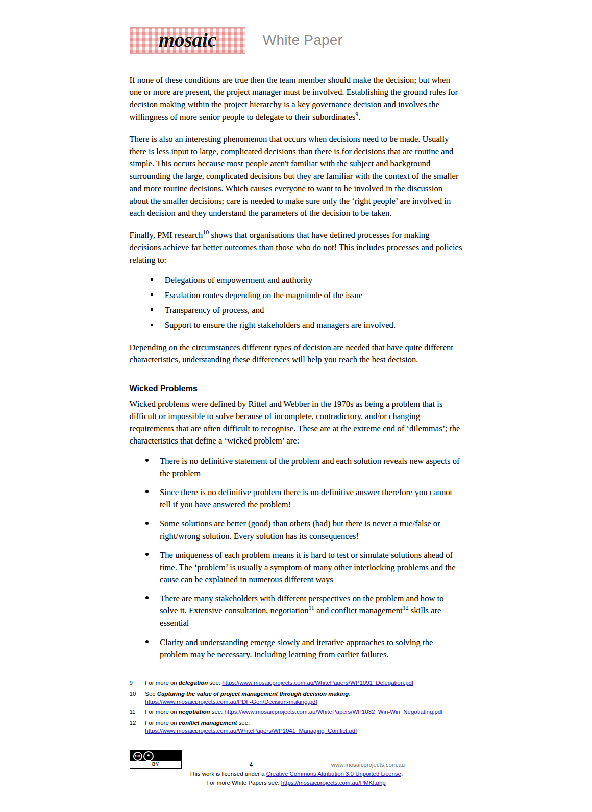White Paper
If none of these conditions are true then the team member should make the decision; but when one or more are present, the project manager must be involved. Establishing the ground rules for decision making within the project hierarchy is a key governance decision and involves the willingness of more senior people to delegate to their subordinates9.
There is also an interesting phenomenon that occurs when decisions need to be made. Usually there is less input to large, complicated decisions than there is for decisions that are routine and simple. This occurs because most people aren't familiar with the subject and background surrounding the large, complicated decisions but they are familiar with the context of the smaller and more routine decisions. Which causes everyone to want to be involved in the discussion about the smaller decisions; care is needed to make sure only the ‘right people’ are involved in each decision and they understand the parameters of the decision to be taken.
Finally, PMI research10 shows that organisations that have defined processes for making decisions achieve far better outcomes than those who do not! This includes processes and policies relating to:
Delegations of empowerment and authority
Escalation routes depending on the magnitude of the issue
Transparency of process, and
Support to ensure the right stakeholders and managers are involved.
Depending on the circumstances different types of decision are needed that have quite different characteristics, understanding these differences will help you reach the best decision.
Wicked Problems
Wicked problems were defined by Rittel and Webber in the 1970s as being a problem that is difficult or impossible to solve because of incomplete, contradictory, and/or changing requirements that are often difficult to recognise. These are at the extreme end of ‘dilemmas’; the characteristics that define a ‘wicked problem’ are:
There is no definitive statement of the problem and each solution reveals new aspects of the problem
Since there is no definitive problem there is no definitive answer therefore you cannot tell if you have answered the problem!
Some solutions are better (good) than others (bad) but there is never a true/false or right/wrong solution. Every solution has its consequences!
The uniqueness of each problem means it is hard to test or simulate solutions ahead of time. The ‘problem’ is usually a symptom of many other interlocking problems and the cause can be explained in numerous different ways
There are many stakeholders with different perspectives on the problem and how to solve it. Extensive consultation, negotiation11 and conflict management12 skills are essential
Clarity and understanding emerge slowly and iterative approaches to solving the problem may be necessary. Including learning from earlier failures.
9
For more on delegation see: https://www.mosaicprojects.com.au/WhitePapers/WP1091_Delegation.pdf
10
See Capturing the value of project management through decision making:
https://www.mosaicprojects.com.au/PDF-Gen/Decision-making.pdf
11
For more on negotiation see: https://www.mosaicprojects.com.au/WhitePapers/WP1032_Win-Win_Negotiating.pdf
12
For more on conflict management see:
https://www.mosaicprojects.com.au/WhitePapers/WP1041_Managing_Conflict.pdf
cc
●
BY
4 www.mosaicprojects.com.au
This work is licensed under a Creative Commons Attribution 3.0 Unported License.
For more White Papers see: https://mosaicprojects.com.au/PMKI.php